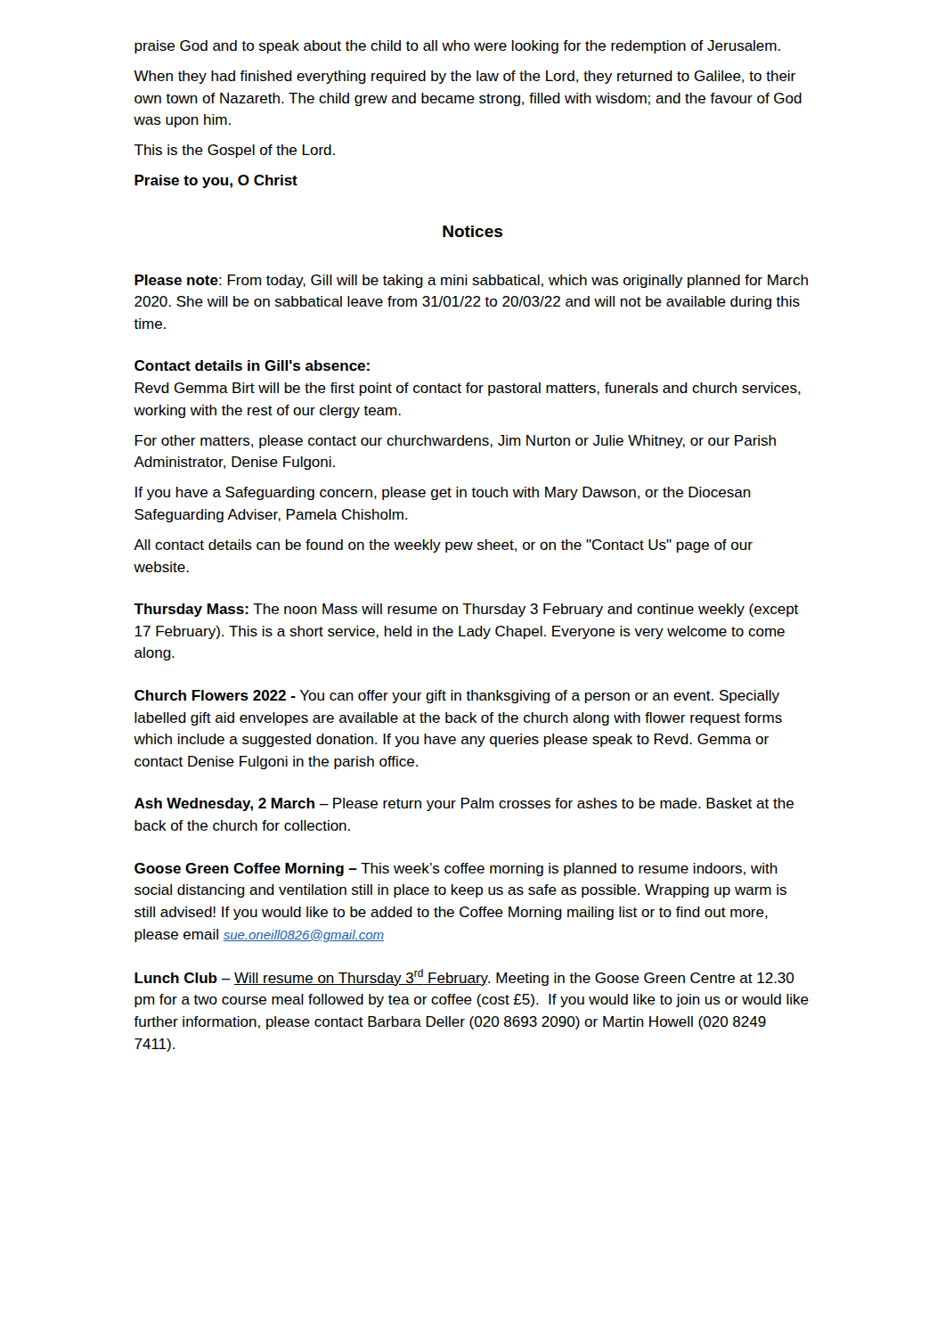praise God and to speak about the child to all who were looking for the redemption of Jerusalem.
When they had finished everything required by the law of the Lord, they returned to Galilee, to their own town of Nazareth. The child grew and became strong, filled with wisdom; and the favour of God was upon him.
This is the Gospel of the Lord.
Praise to you, O Christ
Notices
Please note: From today, Gill will be taking a mini sabbatical, which was originally planned for March 2020. She will be on sabbatical leave from 31/01/22 to 20/03/22 and will not be available during this time.
Contact details in Gill's absence:
Revd Gemma Birt will be the first point of contact for pastoral matters, funerals and church services, working with the rest of our clergy team.
For other matters, please contact our churchwardens, Jim Nurton or Julie Whitney, or our Parish Administrator, Denise Fulgoni.
If you have a Safeguarding concern, please get in touch with Mary Dawson, or the Diocesan Safeguarding Adviser, Pamela Chisholm.
All contact details can be found on the weekly pew sheet, or on the "Contact Us" page of our website.
Thursday Mass: The noon Mass will resume on Thursday 3 February and continue weekly (except 17 February). This is a short service, held in the Lady Chapel. Everyone is very welcome to come along.
Church Flowers 2022 - You can offer your gift in thanksgiving of a person or an event. Specially labelled gift aid envelopes are available at the back of the church along with flower request forms which include a suggested donation. If you have any queries please speak to Revd. Gemma or contact Denise Fulgoni in the parish office.
Ash Wednesday, 2 March – Please return your Palm crosses for ashes to be made. Basket at the back of the church for collection.
Goose Green Coffee Morning – This week’s coffee morning is planned to resume indoors, with social distancing and ventilation still in place to keep us as safe as possible. Wrapping up warm is still advised! If you would like to be added to the Coffee Morning mailing list or to find out more, please email sue.oneill0826@gmail.com
Lunch Club – Will resume on Thursday 3rd February. Meeting in the Goose Green Centre at 12.30 pm for a two course meal followed by tea or coffee (cost £5). If you would like to join us or would like further information, please contact Barbara Deller (020 8693 2090) or Martin Howell (020 8249 7411).